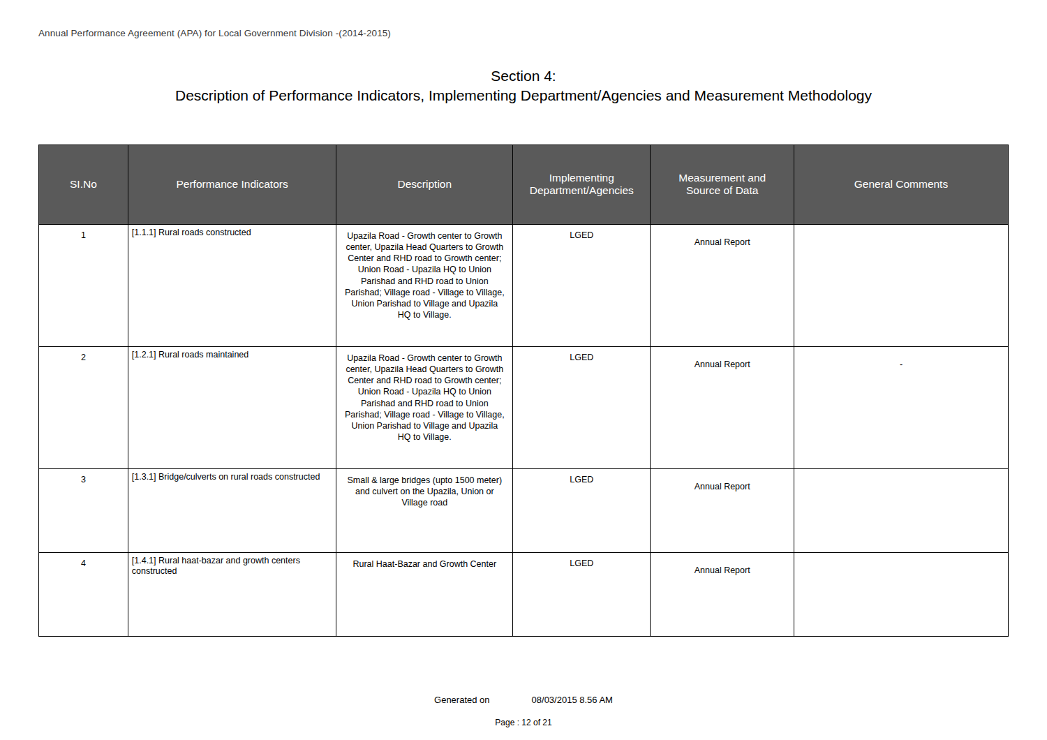Annual Performance Agreement (APA) for Local Government Division -(2014-2015)
Section 4:
Description of Performance Indicators, Implementing Department/Agencies and Measurement Methodology
| SI.No | Performance Indicators | Description | Implementing Department/Agencies | Measurement and Source of Data | General Comments |
| --- | --- | --- | --- | --- | --- |
| 1 | [1.1.1] Rural roads constructed | Upazila Road - Growth center to Growth center, Upazila Head Quarters to Growth Center and RHD road to Growth center; Union Road - Upazila HQ to Union Parishad and RHD road to Union Parishad; Village road - Village to Village, Union Parishad to Village and Upazila HQ to Village. | LGED | Annual Report | |
| 2 | [1.2.1] Rural roads maintained | Upazila Road - Growth center to Growth center, Upazila Head Quarters to Growth Center and RHD road to Growth center; Union Road - Upazila HQ to Union Parishad and RHD road to Union Parishad; Village road - Village to Village, Union Parishad to Village and Upazila HQ to Village. | LGED | Annual Report | - |
| 3 | [1.3.1] Bridge/culverts on rural roads constructed | Small & large bridges (upto 1500 meter) and culvert on the Upazila, Union or Village road | LGED | Annual Report | |
| 4 | [1.4.1] Rural haat-bazar and growth centers constructed | Rural Haat-Bazar and Growth Center | LGED | Annual Report | |
Generated on08/03/2015 8.56 AM
Page : 12 of 21